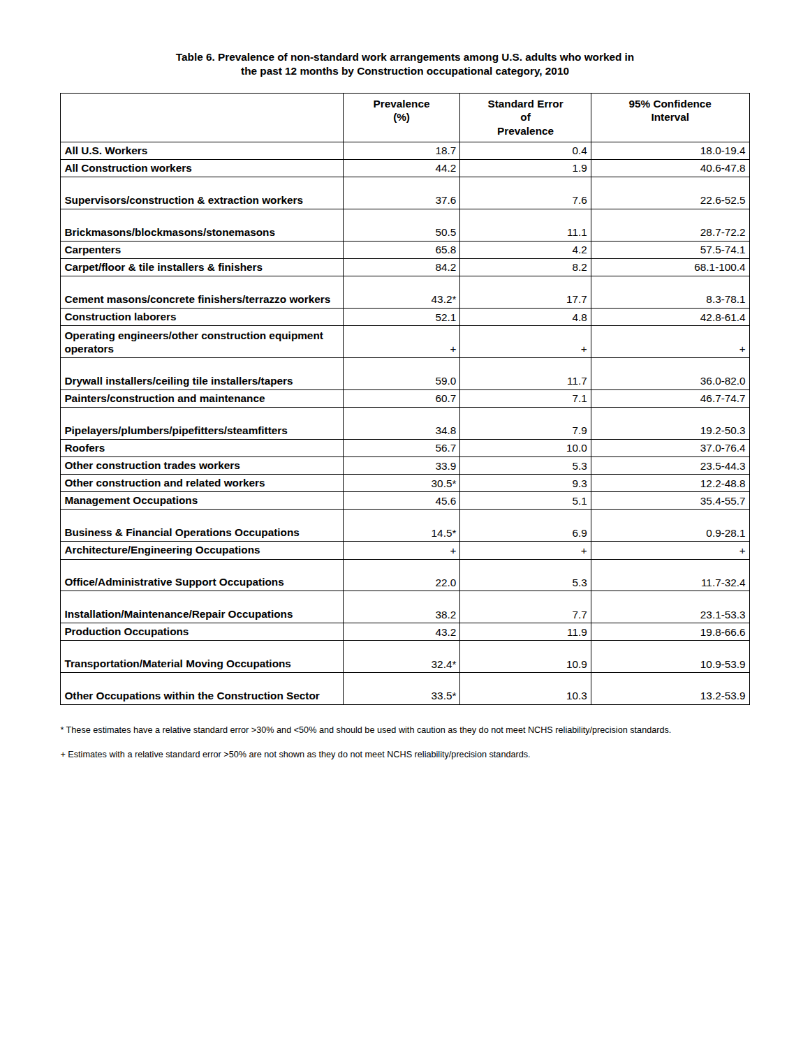Table 6. Prevalence of non-standard work arrangements among U.S. adults who worked in the past 12 months by Construction occupational category, 2010
| | Prevalence (%) | Standard Error of Prevalence | 95% Confidence Interval |
| --- | --- | --- | --- |
| All U.S. Workers | 18.7 | 0.4 | 18.0-19.4 |
| All Construction workers | 44.2 | 1.9 | 40.6-47.8 |
| Supervisors/construction & extraction workers | 37.6 | 7.6 | 22.6-52.5 |
| Brickmasons/blockmasons/stonemasons | 50.5 | 11.1 | 28.7-72.2 |
| Carpenters | 65.8 | 4.2 | 57.5-74.1 |
| Carpet/floor & tile installers & finishers | 84.2 | 8.2 | 68.1-100.4 |
| Cement masons/concrete finishers/terrazzo workers | 43.2* | 17.7 | 8.3-78.1 |
| Construction laborers | 52.1 | 4.8 | 42.8-61.4 |
| Operating engineers/other construction equipment operators | + | + | + |
| Drywall installers/ceiling tile installers/tapers | 59.0 | 11.7 | 36.0-82.0 |
| Painters/construction and maintenance | 60.7 | 7.1 | 46.7-74.7 |
| Pipelayers/plumbers/pipefitters/steamfitters | 34.8 | 7.9 | 19.2-50.3 |
| Roofers | 56.7 | 10.0 | 37.0-76.4 |
| Other construction trades workers | 33.9 | 5.3 | 23.5-44.3 |
| Other construction and related workers | 30.5* | 9.3 | 12.2-48.8 |
| Management Occupations | 45.6 | 5.1 | 35.4-55.7 |
| Business & Financial Operations Occupations | 14.5* | 6.9 | 0.9-28.1 |
| Architecture/Engineering Occupations | + | + | + |
| Office/Administrative Support Occupations | 22.0 | 5.3 | 11.7-32.4 |
| Installation/Maintenance/Repair Occupations | 38.2 | 7.7 | 23.1-53.3 |
| Production Occupations | 43.2 | 11.9 | 19.8-66.6 |
| Transportation/Material Moving Occupations | 32.4* | 10.9 | 10.9-53.9 |
| Other Occupations within the Construction Sector | 33.5* | 10.3 | 13.2-53.9 |
* These estimates have a relative standard error >30% and <50% and should be used with caution as they do not meet NCHS reliability/precision standards.
+ Estimates with a relative standard error >50% are not shown as they do not meet NCHS reliability/precision standards.